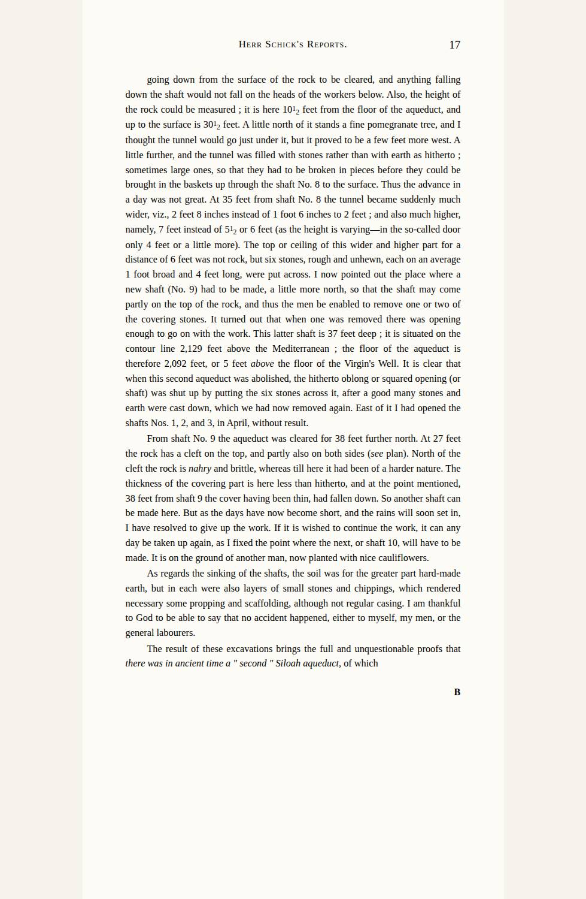Herr Schick's Reports. 17
going down from the surface of the rock to be cleared, and anything falling down the shaft would not fall on the heads of the workers below. Also, the height of the rock could be measured ; it is here 1012 feet from the floor of the aqueduct, and up to the surface is 3012 feet. A little north of it stands a fine pomegranate tree, and I thought the tunnel would go just under it, but it proved to be a few feet more west. A little further, and the tunnel was filled with stones rather than with earth as hitherto ; sometimes large ones, so that they had to be broken in pieces before they could be brought in the baskets up through the shaft No. 8 to the surface. Thus the advance in a day was not great. At 35 feet from shaft No. 8 the tunnel became suddenly much wider, viz., 2 feet 8 inches instead of 1 foot 6 inches to 2 feet ; and also much higher, namely, 7 feet instead of 512 or 6 feet (as the height is varying—in the so-called door only 4 feet or a little more). The top or ceiling of this wider and higher part for a distance of 6 feet was not rock, but six stones, rough and unhewn, each on an average 1 foot broad and 4 feet long, were put across. I now pointed out the place where a new shaft (No. 9) had to be made, a little more north, so that the shaft may come partly on the top of the rock, and thus the men be enabled to remove one or two of the covering stones. It turned out that when one was removed there was opening enough to go on with the work. This latter shaft is 37 feet deep ; it is situated on the contour line 2,129 feet above the Mediterranean ; the floor of the aqueduct is therefore 2,092 feet, or 5 feet above the floor of the Virgin's Well. It is clear that when this second aqueduct was abolished, the hitherto oblong or squared opening (or shaft) was shut up by putting the six stones across it, after a good many stones and earth were cast down, which we had now removed again. East of it I had opened the shafts Nos. 1, 2, and 3, in April, without result.
From shaft No. 9 the aqueduct was cleared for 38 feet further north. At 27 feet the rock has a cleft on the top, and partly also on both sides (see plan). North of the cleft the rock is nahry and brittle, whereas till here it had been of a harder nature. The thickness of the covering part is here less than hitherto, and at the point mentioned, 38 feet from shaft 9 the cover having been thin, had fallen down. So another shaft can be made here. But as the days have now become short, and the rains will soon set in, I have resolved to give up the work. If it is wished to continue the work, it can any day be taken up again, as I fixed the point where the next, or shaft 10, will have to be made. It is on the ground of another man, now planted with nice cauliflowers.
As regards the sinking of the shafts, the soil was for the greater part hard-made earth, but in each were also layers of small stones and chippings, which rendered necessary some propping and scaffolding, although not regular casing. I am thankful to God to be able to say that no accident happened, either to myself, my men, or the general labourers.
The result of these excavations brings the full and unquestionable proofs that there was in ancient time a " second " Siloah aqueduct, of which
B